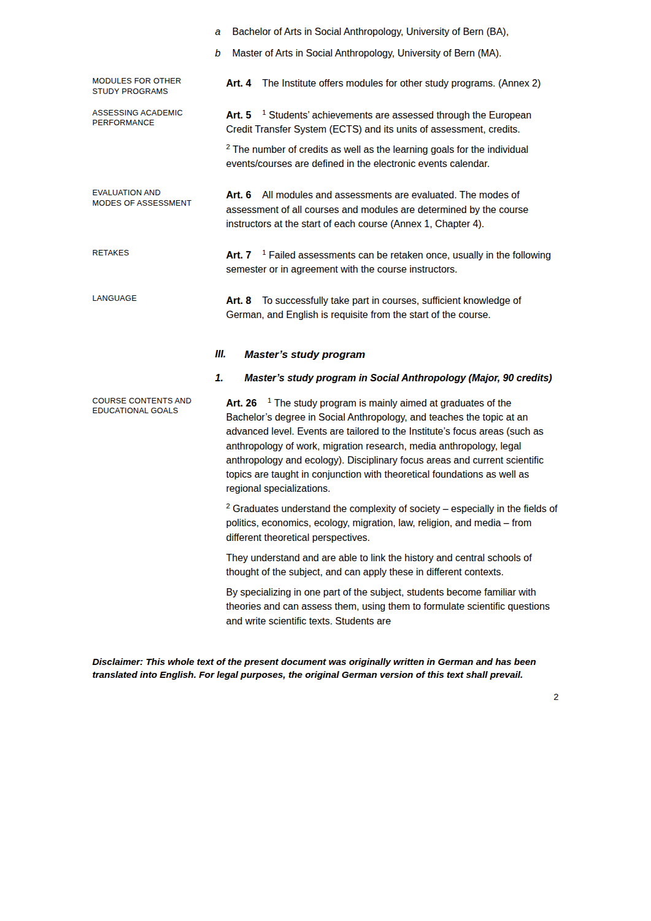a Bachelor of Arts in Social Anthropology, University of Bern (BA),
b Master of Arts in Social Anthropology, University of Bern (MA).
Modules for other
Study Programs
Art. 4 The Institute offers modules for other study programs. (Annex 2)
Assessing Academic
Performance
Art. 5 1 Students’ achievements are assessed through the European Credit Transfer System (ECTS) and its units of assessment, credits.
2 The number of credits as well as the learning goals for the individual events/courses are defined in the electronic events calendar.
Evaluation and
Modes of Assessment
Art. 6 All modules and assessments are evaluated. The modes of assessment of all courses and modules are determined by the course instructors at the start of each course (Annex 1, Chapter 4).
Retakes
Art. 7 1 Failed assessments can be retaken once, usually in the following semester or in agreement with the course instructors.
Language
Art. 8 To successfully take part in courses, sufficient knowledge of German, and English is requisite from the start of the course.
III. Master’s study program
1. Master’s study program in Social Anthropology (Major, 90 credits)
Course contents and
educational goals
Art. 26 1 The study program is mainly aimed at graduates of the Bachelor’s degree in Social Anthropology, and teaches the topic at an advanced level. Events are tailored to the Institute’s focus areas (such as anthropology of work, migration research, media anthropology, legal anthropology and ecology). Disciplinary focus areas and current scientific topics are taught in conjunction with theoretical foundations as well as regional specializations.
2 Graduates understand the complexity of society – especially in the fields of politics, economics, ecology, migration, law, religion, and media – from different theoretical perspectives.
They understand and are able to link the history and central schools of thought of the subject, and can apply these in different contexts.
By specializing in one part of the subject, students become familiar with theories and can assess them, using them to formulate scientific questions and write scientific texts. Students are
Disclaimer: This whole text of the present document was originally written in German and has been translated into English. For legal purposes, the original German version of this text shall prevail.
2